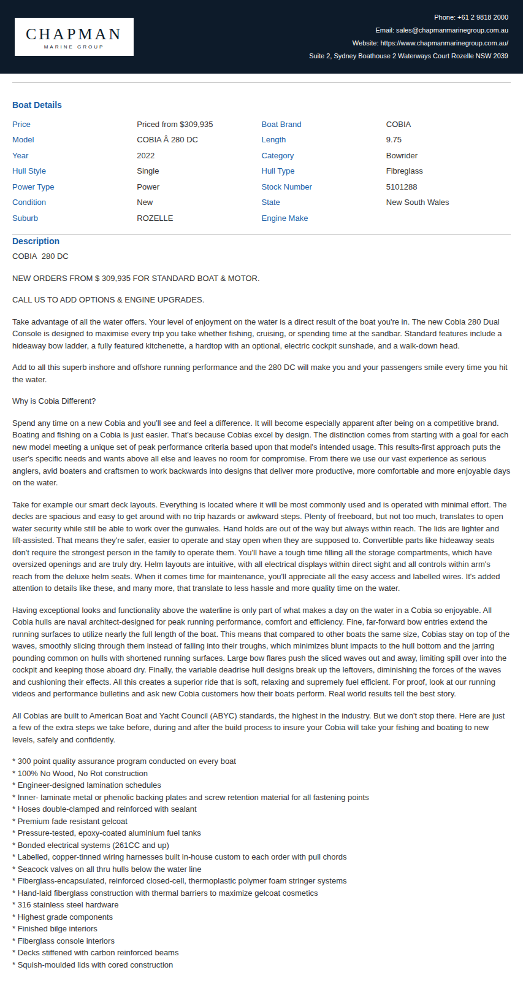CHAPMANMARINE GROUP
Phone: +61 2 9818 2000
Email: sales@chapmanmarinegroup.com.au
Website: https://www.chapmanmarinegroup.com.au/
Suite 2, Sydney Boathouse 2 Waterways Court Rozelle NSW 2039
Boat Details
| Price | Priced from $309,935 | Boat Brand | COBIA |
| Model | COBIA Â 280 DC | Length | 9.75 |
| Year | 2022 | Category | Bowrider |
| Hull Style | Single | Hull Type | Fibreglass |
| Power Type | Power | Stock Number | 5101288 |
| Condition | New | State | New South Wales |
| Suburb | ROZELLE | Engine Make | |
Description
COBIA 280 DC
NEW ORDERS FROM $ 309,935 FOR STANDARD BOAT & MOTOR.
CALL US TO ADD OPTIONS & ENGINE UPGRADES.
Take advantage of all the water offers. Your level of enjoyment on the water is a direct result of the boat you're in. The new Cobia 280 Dual Console is designed to maximise every trip you take whether fishing, cruising, or spending time at the sandbar. Standard features include a hideaway bow ladder, a fully featured kitchenette, a hardtop with an optional, electric cockpit sunshade, and a walk-down head.
Add to all this superb inshore and offshore running performance and the 280 DC will make you and your passengers smile every time you hit the water.
Why is Cobia Different?
Spend any time on a new Cobia and you'll see and feel a difference. It will become especially apparent after being on a competitive brand. Boating and fishing on a Cobia is just easier. That's because Cobias excel by design. The distinction comes from starting with a goal for each new model meeting a unique set of peak performance criteria based upon that model's intended usage. This results-first approach puts the user's specific needs and wants above all else and leaves no room for compromise. From there we use our vast experience as serious anglers, avid boaters and craftsmen to work backwards into designs that deliver more productive, more comfortable and more enjoyable days on the water.
Take for example our smart deck layouts. Everything is located where it will be most commonly used and is operated with minimal effort. The decks are spacious and easy to get around with no trip hazards or awkward steps. Plenty of freeboard, but not too much, translates to open water security while still be able to work over the gunwales. Hand holds are out of the way but always within reach. The lids are lighter and lift-assisted. That means they're safer, easier to operate and stay open when they are supposed to. Convertible parts like hideaway seats don't require the strongest person in the family to operate them. You'll have a tough time filling all the storage compartments, which have oversized openings and are truly dry. Helm layouts are intuitive, with all electrical displays within direct sight and all controls within arm's reach from the deluxe helm seats. When it comes time for maintenance, you'll appreciate all the easy access and labelled wires. It's added attention to details like these, and many more, that translate to less hassle and more quality time on the water.
Having exceptional looks and functionality above the waterline is only part of what makes a day on the water in a Cobia so enjoyable. All Cobia hulls are naval architect-designed for peak running performance, comfort and efficiency. Fine, far-forward bow entries extend the running surfaces to utilize nearly the full length of the boat. This means that compared to other boats the same size, Cobias stay on top of the waves, smoothly slicing through them instead of falling into their troughs, which minimizes blunt impacts to the hull bottom and the jarring pounding common on hulls with shortened running surfaces. Large bow flares push the sliced waves out and away, limiting spill over into the cockpit and keeping those aboard dry. Finally, the variable deadrise hull designs break up the leftovers, diminishing the forces of the waves and cushioning their effects. All this creates a superior ride that is soft, relaxing and supremely fuel efficient. For proof, look at our running videos and performance bulletins and ask new Cobia customers how their boats perform. Real world results tell the best story.
All Cobias are built to American Boat and Yacht Council (ABYC) standards, the highest in the industry. But we don't stop there. Here are just a few of the extra steps we take before, during and after the build process to insure your Cobia will take your fishing and boating to new levels, safely and confidently.
* 300 point quality assurance program conducted on every boat
* 100% No Wood, No Rot construction
* Engineer-designed lamination schedules
* Inner- laminate metal or phenolic backing plates and screw retention material for all fastening points
* Hoses double-clamped and reinforced with sealant
* Premium fade resistant gelcoat
* Pressure-tested, epoxy-coated aluminium fuel tanks
* Bonded electrical systems (261CC and up)
* Labelled, copper-tinned wiring harnesses built in-house custom to each order with pull chords
* Seacock valves on all thru hulls below the water line
* Fiberglass-encapsulated, reinforced closed-cell, thermoplastic polymer foam stringer systems
* Hand-laid fiberglass construction with thermal barriers to maximize gelcoat cosmetics
* 316 stainless steel hardware
* Highest grade components
* Finished bilge interiors
* Fiberglass console interiors
* Decks stiffened with carbon reinforced beams
* Squish-moulded lids with cored construction